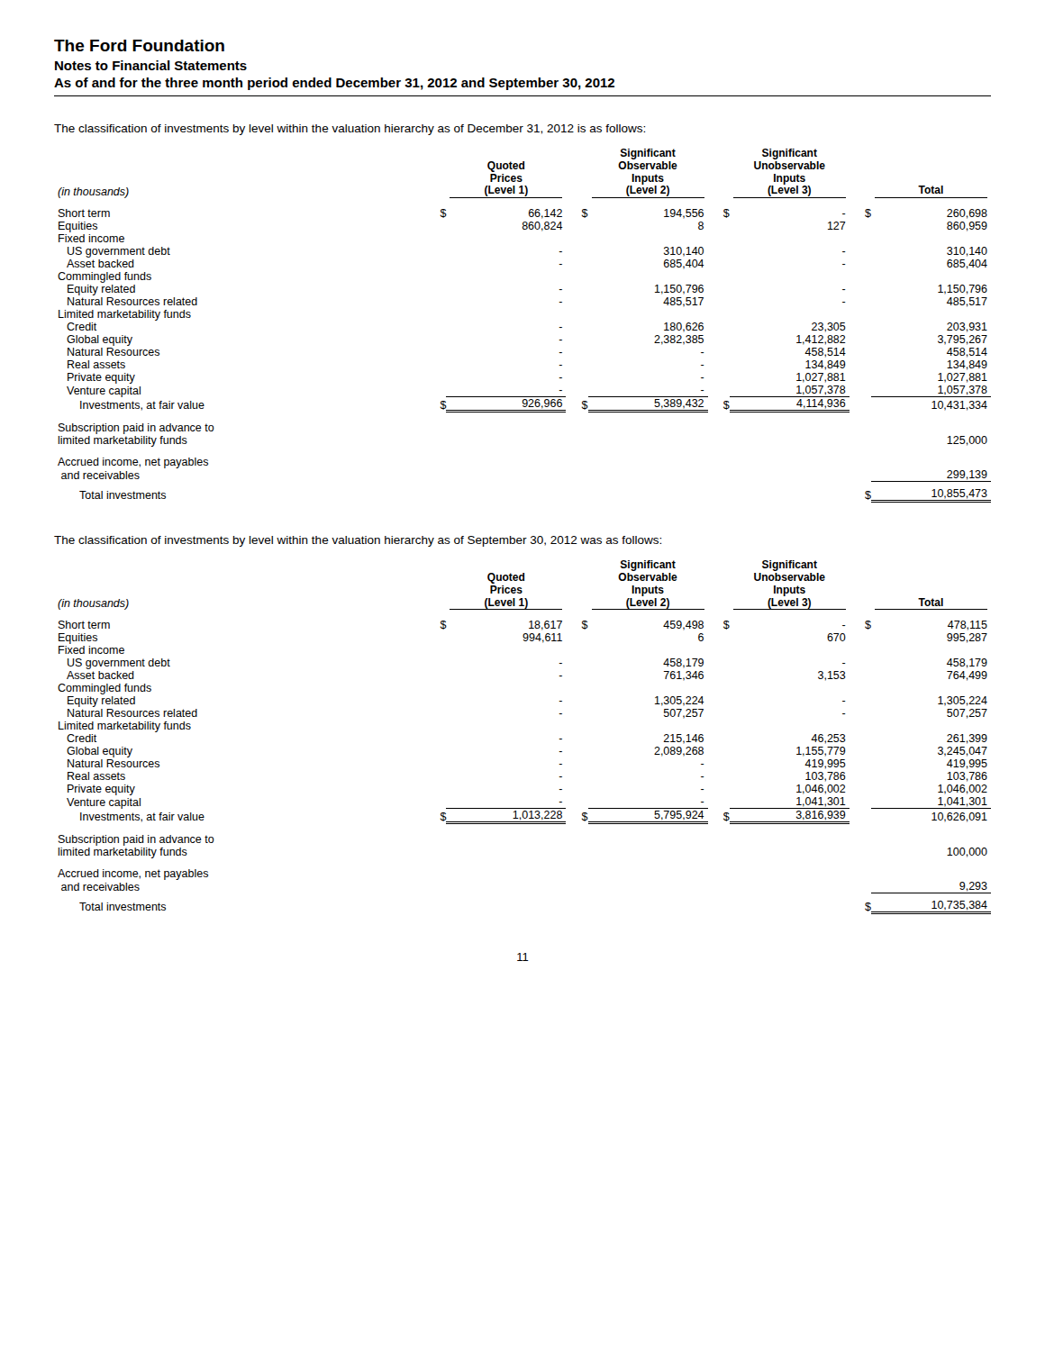The Ford Foundation
Notes to Financial Statements
As of and for the three month period ended December 31, 2012 and September 30, 2012
The classification of investments by level within the valuation hierarchy as of December 31, 2012 is as follows:
| | | Quoted Prices | | Significant Observable Inputs | | Significant Unobservable Inputs | | |
| (in thousands) | | (Level 1) | | (Level 2) | | (Level 3) | | Total |
| Short term | $ | 66,142 | $ | 194,556 | $ | - | $ | 260,698 |
| Equities | | 860,824 | | 8 | | 127 | | 860,959 |
| Fixed income | | | | | | | | |
| US government debt | | - | | 310,140 | | - | | 310,140 |
| Asset backed | | - | | 685,404 | | - | | 685,404 |
| Commingled funds | | | | | | | | |
| Equity related | | - | | 1,150,796 | | - | | 1,150,796 |
| Natural Resources related | | - | | 485,517 | | - | | 485,517 |
| Limited marketability funds | | | | | | | | |
| Credit | | - | | 180,626 | | 23,305 | | 203,931 |
| Global equity | | - | | 2,382,385 | | 1,412,882 | | 3,795,267 |
| Natural Resources | | - | | - | | 458,514 | | 458,514 |
| Real assets | | - | | - | | 134,849 | | 134,849 |
| Private equity | | - | | - | | 1,027,881 | | 1,027,881 |
| Venture capital | | - | | - | | 1,057,378 | | 1,057,378 |
| Investments, at fair value | $ | 926,966 | $ | 5,389,432 | $ | 4,114,936 | | 10,431,334 |
| Subscription paid in advance to | | | | | | | | |
| limited marketability funds | | | | | | | | 125,000 |
| Accrued income, net payables | | | | | | | | |
| and receivables | | | | | | | | 299,139 |
| Total investments | | | | | | | $ | 10,855,473 |
The classification of investments by level within the valuation hierarchy as of September 30, 2012 was as follows:
| | | Quoted Prices | | Significant Observable Inputs | | Significant Unobservable Inputs | | |
| (in thousands) | | (Level 1) | | (Level 2) | | (Level 3) | | Total |
| Short term | $ | 18,617 | $ | 459,498 | $ | - | $ | 478,115 |
| Equities | | 994,611 | | 6 | | 670 | | 995,287 |
| Fixed income | | | | | | | | |
| US government debt | | - | | 458,179 | | - | | 458,179 |
| Asset backed | | - | | 761,346 | | 3,153 | | 764,499 |
| Commingled funds | | | | | | | | |
| Equity related | | - | | 1,305,224 | | - | | 1,305,224 |
| Natural Resources related | | - | | 507,257 | | - | | 507,257 |
| Limited marketability funds | | | | | | | | |
| Credit | | - | | 215,146 | | 46,253 | | 261,399 |
| Global equity | | - | | 2,089,268 | | 1,155,779 | | 3,245,047 |
| Natural Resources | | - | | - | | 419,995 | | 419,995 |
| Real assets | | - | | - | | 103,786 | | 103,786 |
| Private equity | | - | | - | | 1,046,002 | | 1,046,002 |
| Venture capital | | - | | - | | 1,041,301 | | 1,041,301 |
| Investments, at fair value | $ | 1,013,228 | $ | 5,795,924 | $ | 3,816,939 | | 10,626,091 |
| Subscription paid in advance to | | | | | | | | |
| limited marketability funds | | | | | | | | 100,000 |
| Accrued income, net payables | | | | | | | | |
| and receivables | | | | | | | | 9,293 |
| Total investments | | | | | | | $ | 10,735,384 |
11